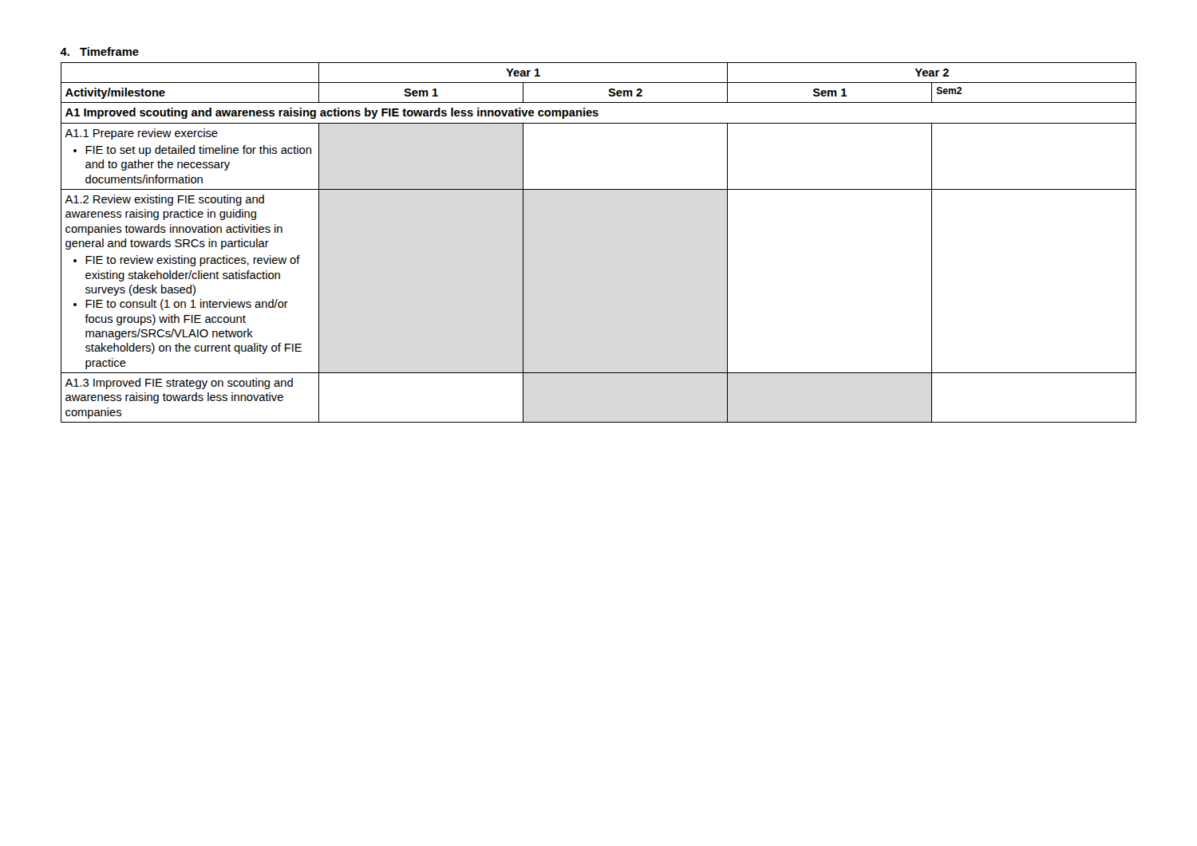4. Timeframe
| | Year 1 | Year 2 |
| Activity/milestone | Sem 1 | Sem 2 | Sem 1 | Sem2 |
| A1 Improved scouting and awareness raising actions by FIE towards less innovative companies |
| A1.1 Prepare review exercise FIE to set up detailed timeline for this action and to gather the necessary documents/information | | | | |
| A1.2 Review existing FIE scouting and awareness raising practice in guiding companies towards innovation activities in general and towards SRCs in particular FIE to review existing practices, review of existing stakeholder/client satisfaction surveys (desk based) FIE to consult (1 on 1 interviews and/or focus groups) with FIE account managers/SRCs/VLAIO network stakeholders) on the current quality of FIE practice | | | | |
| A1.3 Improved FIE strategy on scouting and awareness raising towards less innovative companies | | | | |